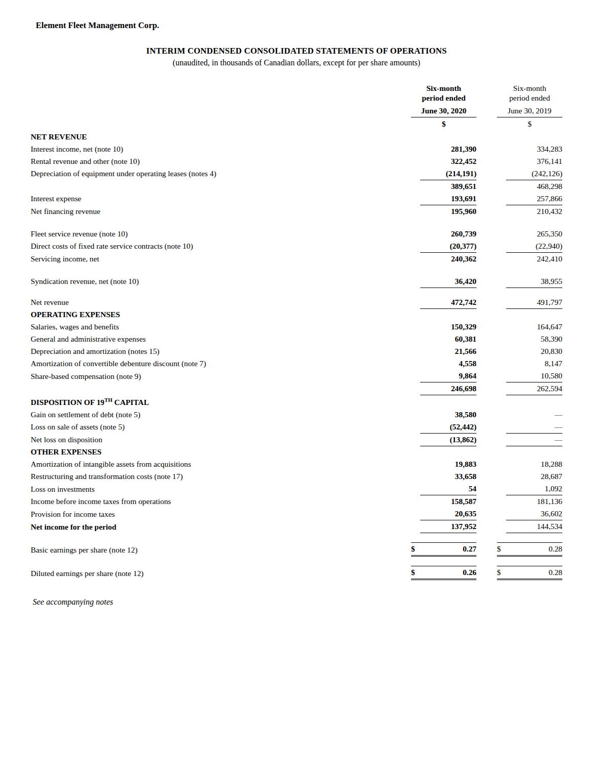Element Fleet Management Corp.
INTERIM CONDENSED CONSOLIDATED STATEMENTS OF OPERATIONS
(unaudited, in thousands of Canadian dollars, except for per share amounts)
| | | Six-month period ended | | Six-month period ended |
| | | June 30, 2020 | | June 30, 2019 |
| | | $ | | $ |
| NET REVENUE | | | | | | |
| Interest income, net (note 10) | | | 281,390 | | | 334,283 |
| Rental revenue and other (note 10) | | | 322,452 | | | 376,141 |
| Depreciation of equipment under operating leases (notes 4) | | | (214,191) | | | (242,126) |
| | | | 389,651 | | | 468,298 |
| Interest expense | | | 193,691 | | | 257,866 |
| Net financing revenue | | | 195,960 | | | 210,432 |
| Fleet service revenue (note 10) | | | 260,739 | | | 265,350 |
| Direct costs of fixed rate service contracts (note 10) | | | (20,377) | | | (22,940) |
| Servicing income, net | | | 240,362 | | | 242,410 |
| Syndication revenue, net (note 10) | | | 36,420 | | | 38,955 |
| Net revenue | | | 472,742 | | | 491,797 |
| OPERATING EXPENSES | | | | | | |
| Salaries, wages and benefits | | | 150,329 | | | 164,647 |
| General and administrative expenses | | | 60,381 | | | 58,390 |
| Depreciation and amortization (notes 15) | | | 21,566 | | | 20,830 |
| Amortization of convertible debenture discount (note 7) | | | 4,558 | | | 8,147 |
| Share-based compensation (note 9) | | | 9,864 | | | 10,580 |
| | | | 246,698 | | | 262,594 |
| DISPOSITION OF 19 TH CAPITAL | | | | | | |
| Gain on settlement of debt (note 5) | | | 38,580 | | | — |
| Loss on sale of assets (note 5) | | | (52,442) | | | — |
| Net loss on disposition | | | (13,862) | | | — |
| OTHER EXPENSES | | | | | | |
| Amortization of intangible assets from acquisitions | | | 19,883 | | | 18,288 |
| Restructuring and transformation costs (note 17) | | | 33,658 | | | 28,687 |
| Loss on investments | | | 54 | | | 1,092 |
| Income before income taxes from operations | | | 158,587 | | | 181,136 |
| Provision for income taxes | | | 20,635 | | | 36,602 |
| Net income for the period | | | 137,952 | | | 144,534 |
| Basic earnings per share (note 12) | | $ | 0.27 | | $ | 0.28 |
| Diluted earnings per share (note 12) | | $ | 0.26 | | $ | 0.28 |
See accompanying notes